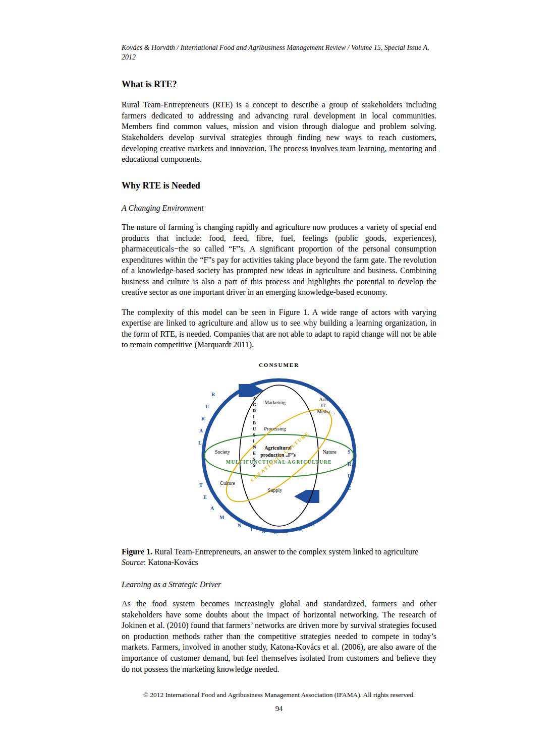Kovács & Horváth / International Food and Agribusiness Management Review / Volume 15, Special Issue A, 2012
What is RTE?
Rural Team-Entrepreneurs (RTE) is a concept to describe a group of stakeholders including farmers dedicated to addressing and advancing rural development in local communities. Members find common values, mission and vision through dialogue and problem solving. Stakeholders develop survival strategies through finding new ways to reach customers, developing creative markets and innovation. The process involves team learning, mentoring and educational components.
Why RTE is Needed
A Changing Environment
The nature of farming is changing rapidly and agriculture now produces a variety of special end products that include: food, feed, fibre, fuel, feelings (public goods, experiences), pharmaceuticals−the so called “F”s. A significant proportion of the personal consumption expenditures within the “F”s pay for activities taking place beyond the farm gate. The revolution of a knowledge-based society has prompted new ideas in agriculture and business. Combining business and culture is also a part of this process and highlights the potential to develop the creative sector as one important driver in an emerging knowledge-based economy.
The complexity of this model can be seen in Figure 1. A wide range of actors with varying expertise are linked to agriculture and allow us to see why building a learning organization, in the form of RTE, is needed. Companies that are not able to adapt to rapid change will not be able to remain competitive (Marquardt 2011).
CONSUMER Marketing Arts IT Media... Processing Agricultural production „F”s Nature Society Culture Supply A G R I B U S I N E S S MULTIFUNCTIONAL AGRICULTURE CREATIVITY CULTURE R U R A L T E A M N T R E P R E N S R U E
Figure 1. Rural Team-Entrepreneurs, an answer to the complex system linked to agriculture
Source: Katona-Kovács
Learning as a Strategic Driver
As the food system becomes increasingly global and standardized, farmers and other stakeholders have some doubts about the impact of horizontal networking. The research of Jokinen et al. (2010) found that farmers’ networks are driven more by survival strategies focused on production methods rather than the competitive strategies needed to compete in today’s markets. Farmers, involved in another study, Katona-Kovács et al. (2006), are also aware of the importance of customer demand, but feel themselves isolated from customers and believe they do not possess the marketing knowledge needed.
© 2012 International Food and Agribusiness Management Association (IFAMA). All rights reserved.
94